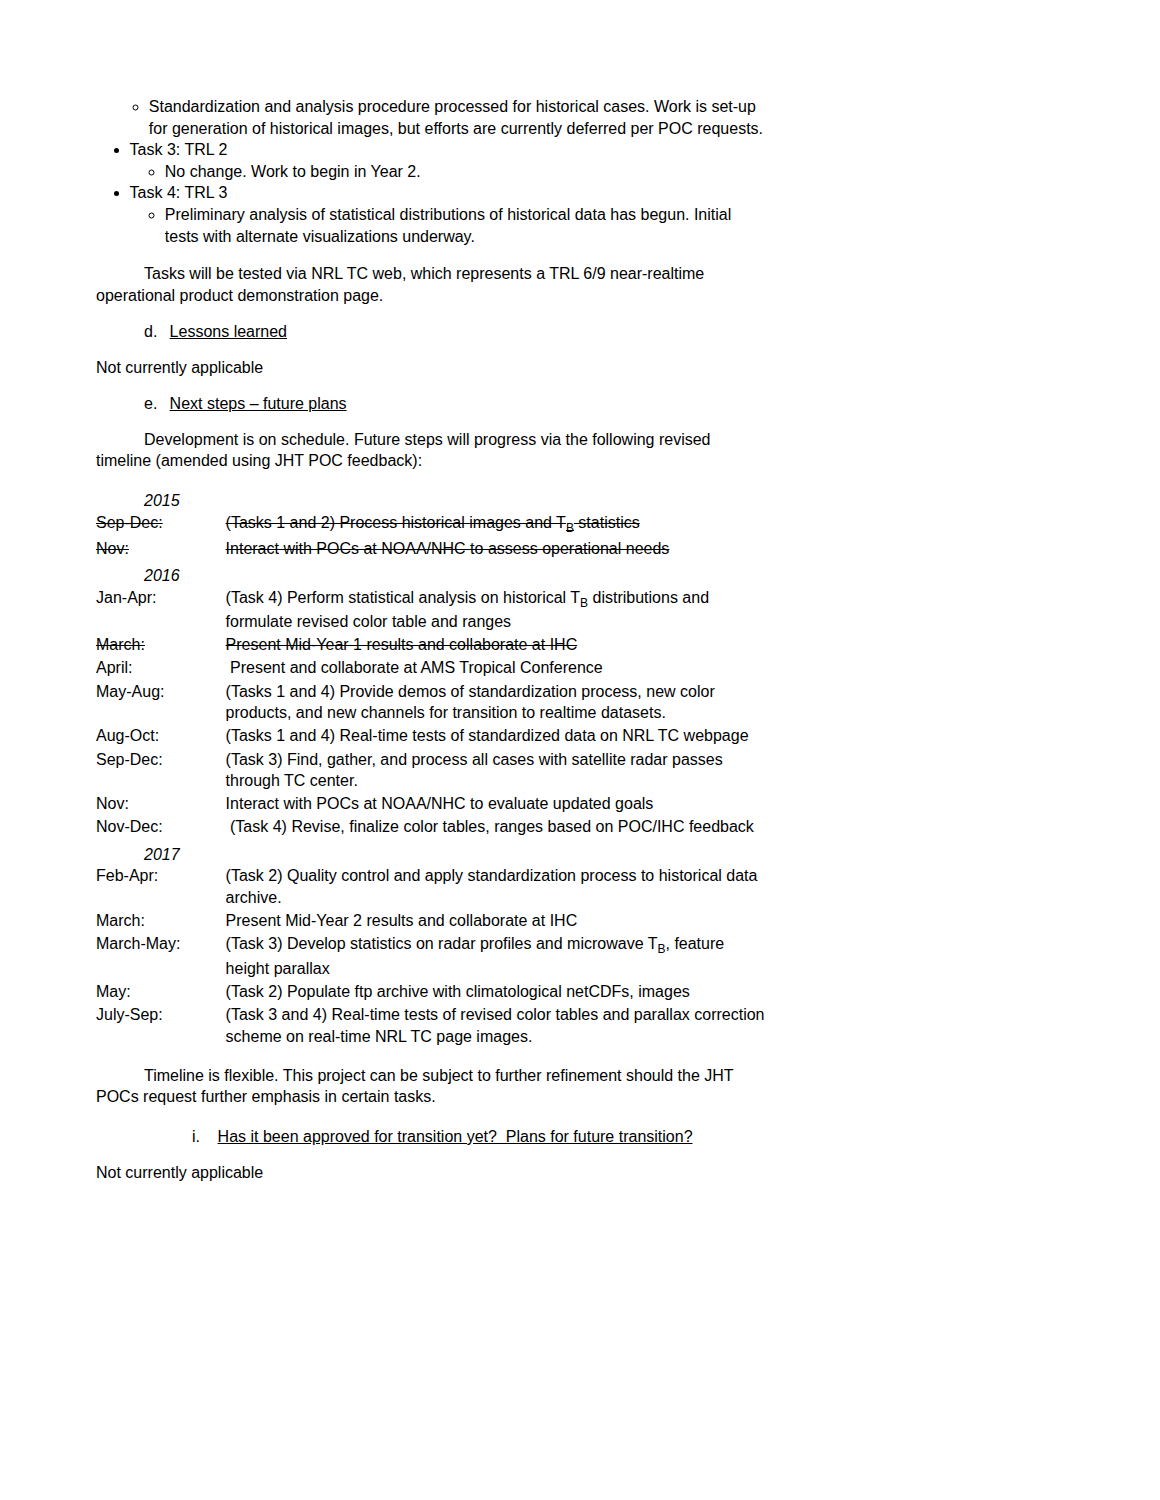Standardization and analysis procedure processed for historical cases. Work is set-up for generation of historical images, but efforts are currently deferred per POC requests.
Task 3: TRL 2
No change. Work to begin in Year 2.
Task 4: TRL 3
Preliminary analysis of statistical distributions of historical data has begun. Initial tests with alternate visualizations underway.
Tasks will be tested via NRL TC web, which represents a TRL 6/9 near-realtime operational product demonstration page.
d. Lessons learned
Not currently applicable
e. Next steps – future plans
Development is on schedule. Future steps will progress via the following revised timeline (amended using JHT POC feedback):
2015
| Sep-Dec: | (Tasks 1 and 2) Process historical images and T B statistics |
| Nov: | Interact with POCs at NOAA/NHC to assess operational needs |
2016
| Jan-Apr: | (Task 4) Perform statistical analysis on historical T B distributions and formulate revised color table and ranges |
| March: | Present Mid-Year 1 results and collaborate at IHC |
| April: | Present and collaborate at AMS Tropical Conference |
| May-Aug: | (Tasks 1 and 4) Provide demos of standardization process, new color products, and new channels for transition to realtime datasets. |
| Aug-Oct: | (Tasks 1 and 4) Real-time tests of standardized data on NRL TC webpage |
| Sep-Dec: | (Task 3) Find, gather, and process all cases with satellite radar passes through TC center. |
| Nov: | Interact with POCs at NOAA/NHC to evaluate updated goals |
| Nov-Dec: | (Task 4) Revise, finalize color tables, ranges based on POC/IHC feedback |
2017
| Feb-Apr: | (Task 2) Quality control and apply standardization process to historical data archive. |
| March: | Present Mid-Year 2 results and collaborate at IHC |
| March-May: | (Task 3) Develop statistics on radar profiles and microwave T B , feature height parallax |
| May: | (Task 2) Populate ftp archive with climatological netCDFs, images |
| July-Sep: | (Task 3 and 4) Real-time tests of revised color tables and parallax correction scheme on real-time NRL TC page images. |
Timeline is flexible. This project can be subject to further refinement should the JHT POCs request further emphasis in certain tasks.
i. Has it been approved for transition yet? Plans for future transition?
Not currently applicable